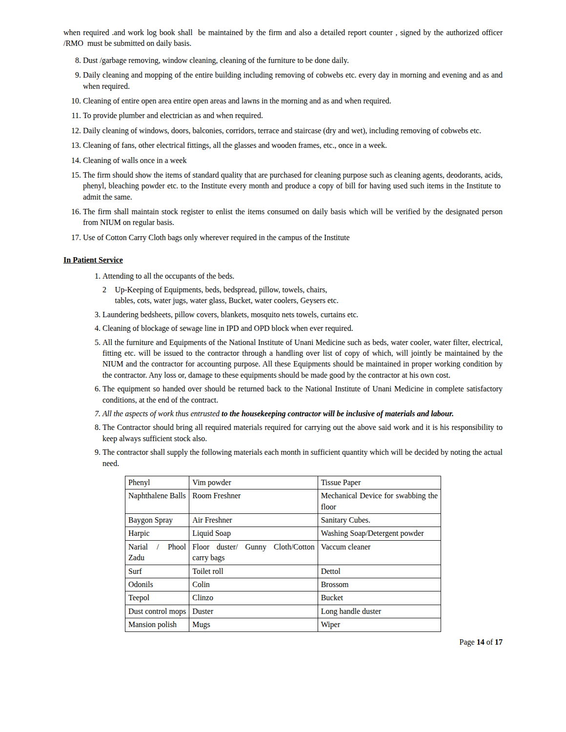when required .and work log book shall be maintained by the firm and also a detailed report counter , signed by the authorized officer /RMO must be submitted on daily basis.
Dust /garbage removing, window cleaning, cleaning of the furniture to be done daily.
Daily cleaning and mopping of the entire building including removing of cobwebs etc. every day in morning and evening and as and when required.
Cleaning of entire open area entire open areas and lawns in the morning and as and when required.
To provide plumber and electrician as and when required.
Daily cleaning of windows, doors, balconies, corridors, terrace and staircase (dry and wet), including removing of cobwebs etc.
Cleaning of fans, other electrical fittings, all the glasses and wooden frames, etc., once in a week.
Cleaning of walls once in a week
The firm should show the items of standard quality that are purchased for cleaning purpose such as cleaning agents, deodorants, acids, phenyl, bleaching powder etc. to the Institute every month and produce a copy of bill for having used such items in the Institute to admit the same.
The firm shall maintain stock register to enlist the items consumed on daily basis which will be verified by the designated person from NIUM on regular basis.
Use of Cotton Carry Cloth bags only wherever required in the campus of the Institute
In Patient Service
Attending to all the occupants of the beds.
2 Up-Keeping of Equipments, beds, bedspread, pillow, towels, chairs,
tables, cots, water jugs, water glass, Bucket, water coolers, Geysers etc.
Laundering bedsheets, pillow covers, blankets, mosquito nets towels, curtains etc.
Cleaning of blockage of sewage line in IPD and OPD block when ever required.
All the furniture and Equipments of the National Institute of Unani Medicine such as beds, water cooler, water filter, electrical, fitting etc. will be issued to the contractor through a handling over list of copy of which, will jointly be maintained by the NIUM and the contractor for accounting purpose. All these Equipments should be maintained in proper working condition by the contractor. Any loss or, damage to these equipments should be made good by the contractor at his own cost.
The equipment so handed over should be returned back to the National Institute of Unani Medicine in complete satisfactory conditions, at the end of the contract.
All the aspects of work thus entrusted to the housekeeping contractor will be inclusive of materials and labour.
The Contractor should bring all required materials required for carrying out the above said work and it is his responsibility to keep always sufficient stock also.
The contractor shall supply the following materials each month in sufficient quantity which will be decided by noting the actual need.
| Phenyl | Vim powder | Tissue Paper |
| Naphthalene Balls | Room Freshner | Mechanical Device for swabbing the floor |
| Baygon Spray | Air Freshner | Sanitary Cubes. |
| Harpic | Liquid Soap | Washing Soap/Detergent powder |
| Narial / Phool Zadu | Floor duster/ Gunny Cloth/Cotton carry bags | Vaccum cleaner |
| Surf | Toilet roll | Dettol |
| Odonils | Colin | Brossom |
| Teepol | Clinzo | Bucket |
| Dust control mops | Duster | Long handle duster |
| Mansion polish | Mugs | Wiper |
Page 14 of 17